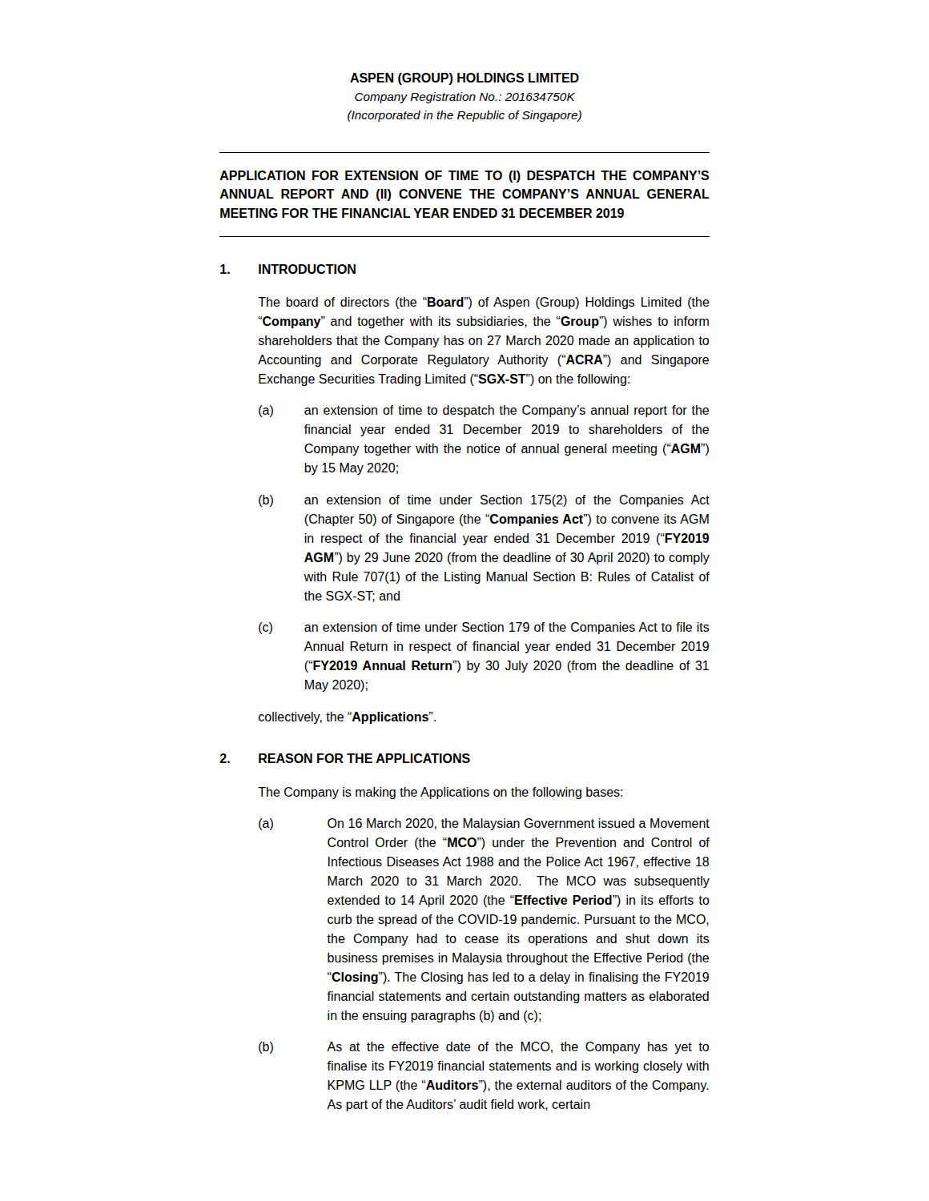ASPEN (GROUP) HOLDINGS LIMITED
Company Registration No.: 201634750K
(Incorporated in the Republic of Singapore)
APPLICATION FOR EXTENSION OF TIME TO (I) DESPATCH THE COMPANY’S ANNUAL REPORT AND (II) CONVENE THE COMPANY’S ANNUAL GENERAL MEETING FOR THE FINANCIAL YEAR ENDED 31 DECEMBER 2019
1.
INTRODUCTION
The board of directors (the “Board”) of Aspen (Group) Holdings Limited (the “Company” and together with its subsidiaries, the “Group”) wishes to inform shareholders that the Company has on 27 March 2020 made an application to Accounting and Corporate Regulatory Authority (“ACRA”) and Singapore Exchange Securities Trading Limited (“SGX-ST”) on the following:
(a)
an extension of time to despatch the Company’s annual report for the financial year ended 31 December 2019 to shareholders of the Company together with the notice of annual general meeting (“AGM”) by 15 May 2020;
(b)
an extension of time under Section 175(2) of the Companies Act (Chapter 50) of Singapore (the “Companies Act”) to convene its AGM in respect of the financial year ended 31 December 2019 (“FY2019 AGM”) by 29 June 2020 (from the deadline of 30 April 2020) to comply with Rule 707(1) of the Listing Manual Section B: Rules of Catalist of the SGX-ST; and
(c)
an extension of time under Section 179 of the Companies Act to file its Annual Return in respect of financial year ended 31 December 2019 (“FY2019 Annual Return”) by 30 July 2020 (from the deadline of 31 May 2020);
collectively, the “Applications”.
2.
REASON FOR THE APPLICATIONS
The Company is making the Applications on the following bases:
(a)
On 16 March 2020, the Malaysian Government issued a Movement Control Order (the “MCO”) under the Prevention and Control of Infectious Diseases Act 1988 and the Police Act 1967, effective 18 March 2020 to 31 March 2020. The MCO was subsequently extended to 14 April 2020 (the “Effective Period”) in its efforts to curb the spread of the COVID-19 pandemic. Pursuant to the MCO, the Company had to cease its operations and shut down its business premises in Malaysia throughout the Effective Period (the “Closing”). The Closing has led to a delay in finalising the FY2019 financial statements and certain outstanding matters as elaborated in the ensuing paragraphs (b) and (c);
(b)
As at the effective date of the MCO, the Company has yet to finalise its FY2019 financial statements and is working closely with KPMG LLP (the “Auditors”), the external auditors of the Company. As part of the Auditors’ audit field work, certain